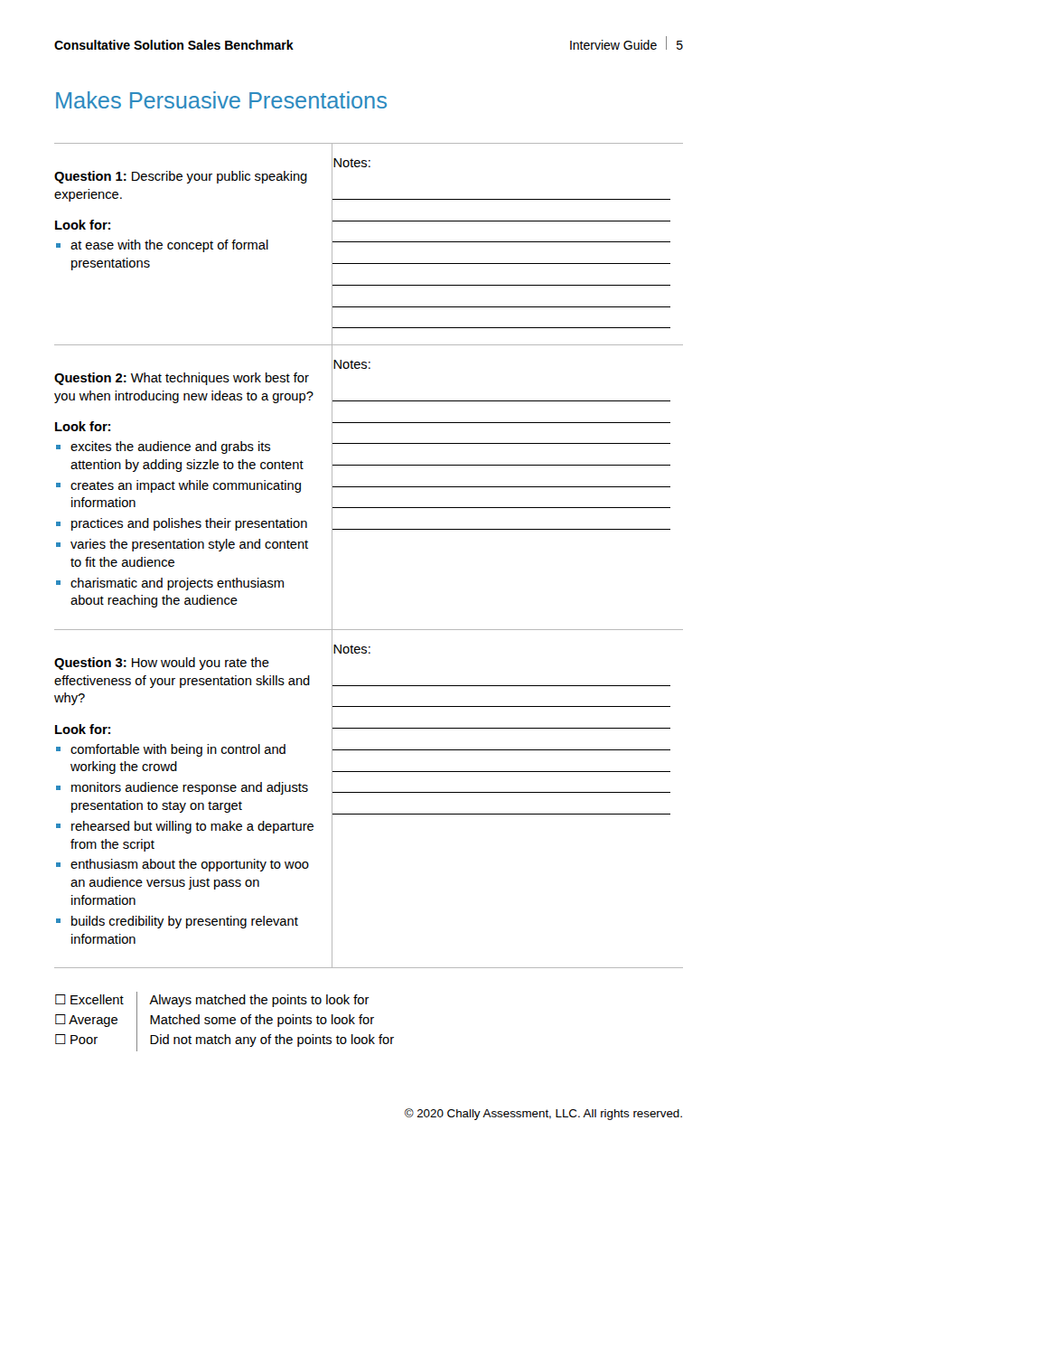Consultative Solution Sales Benchmark Interview Guide 5
Makes Persuasive Presentations
| Question 1: Describe your public speaking experience. Look for: at ease with the concept of formal presentations | Notes: |
| Question 2: What techniques work best for you when introducing new ideas to a group? Look for: excites the audience and grabs its attention by adding sizzle to the content creates an impact while communicating information practices and polishes their presentation varies the presentation style and content to fit the audience charismatic and projects enthusiasm about reaching the audience | Notes: |
| Question 3: How would you rate the effectiveness of your presentation skills and why? Look for: comfortable with being in control and working the crowd monitors audience response and adjusts presentation to stay on target rehearsed but willing to make a departure from the script enthusiasm about the opportunity to woo an audience versus just pass on information builds credibility by presenting relevant information | Notes: |
☐ Excellent
☐ Average
☐ Poor
Always matched the points to look for
Matched some of the points to look for
Did not match any of the points to look for
© 2020 Chally Assessment, LLC. All rights reserved.